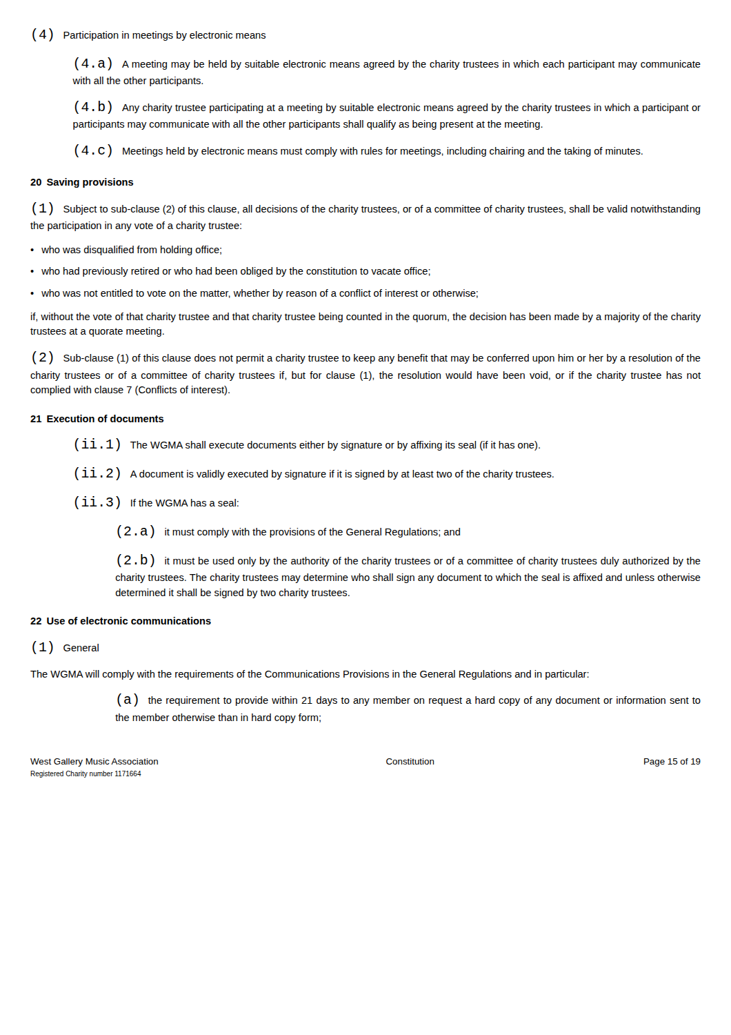(4) Participation in meetings by electronic means
(4.a) A meeting may be held by suitable electronic means agreed by the charity trustees in which each participant may communicate with all the other participants.
(4.b) Any charity trustee participating at a meeting by suitable electronic means agreed by the charity trustees in which a participant or participants may communicate with all the other participants shall qualify as being present at the meeting.
(4.c) Meetings held by electronic means must comply with rules for meetings, including chairing and the taking of minutes.
20 Saving provisions
(1) Subject to sub-clause (2) of this clause, all decisions of the charity trustees, or of a committee of charity trustees, shall be valid notwithstanding the participation in any vote of a charity trustee:
who was disqualified from holding office;
who had previously retired or who had been obliged by the constitution to vacate office;
who was not entitled to vote on the matter, whether by reason of a conflict of interest or otherwise;
if, without the vote of that charity trustee and that charity trustee being counted in the quorum, the decision has been made by a majority of the charity trustees at a quorate meeting.
(2) Sub-clause (1) of this clause does not permit a charity trustee to keep any benefit that may be conferred upon him or her by a resolution of the charity trustees or of a committee of charity trustees if, but for clause (1), the resolution would have been void, or if the charity trustee has not complied with clause 7 (Conflicts of interest).
21 Execution of documents
(ii.1) The WGMA shall execute documents either by signature or by affixing its seal (if it has one).
(ii.2) A document is validly executed by signature if it is signed by at least two of the charity trustees.
(ii.3) If the WGMA has a seal:
(2.a) it must comply with the provisions of the General Regulations; and
(2.b) it must be used only by the authority of the charity trustees or of a committee of charity trustees duly authorized by the charity trustees. The charity trustees may determine who shall sign any document to which the seal is affixed and unless otherwise determined it shall be signed by two charity trustees.
22 Use of electronic communications
(1) General
The WGMA will comply with the requirements of the Communications Provisions in the General Regulations and in particular:
(a) the requirement to provide within 21 days to any member on request a hard copy of any document or information sent to the member otherwise than in hard copy form;
West Gallery Music Association Registered Charity number 1171664
Constitution
Page 15 of 19